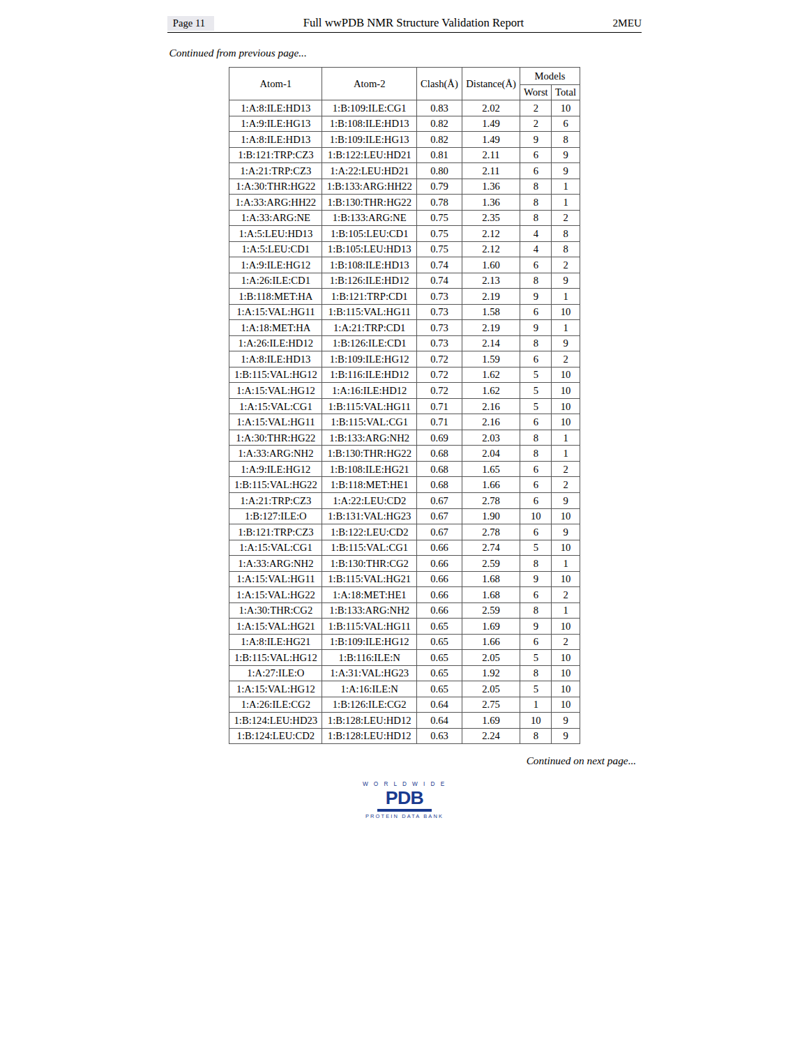Page 11
Full wwPDB NMR Structure Validation Report
2MEU
Continued from previous page...
| Atom-1 | Atom-2 | Clash(Å) | Distance(Å) | Models |
| --- | --- | --- | --- | --- |
| Worst | Total |
| 1:A:8:ILE:HD13 | 1:B:109:ILE:CG1 | 0.83 | 2.02 | 2 | 10 |
| 1:A:9:ILE:HG13 | 1:B:108:ILE:HD13 | 0.82 | 1.49 | 2 | 6 |
| 1:A:8:ILE:HD13 | 1:B:109:ILE:HG13 | 0.82 | 1.49 | 9 | 8 |
| 1:B:121:TRP:CZ3 | 1:B:122:LEU:HD21 | 0.81 | 2.11 | 6 | 9 |
| 1:A:21:TRP:CZ3 | 1:A:22:LEU:HD21 | 0.80 | 2.11 | 6 | 9 |
| 1:A:30:THR:HG22 | 1:B:133:ARG:HH22 | 0.79 | 1.36 | 8 | 1 |
| 1:A:33:ARG:HH22 | 1:B:130:THR:HG22 | 0.78 | 1.36 | 8 | 1 |
| 1:A:33:ARG:NE | 1:B:133:ARG:NE | 0.75 | 2.35 | 8 | 2 |
| 1:A:5:LEU:HD13 | 1:B:105:LEU:CD1 | 0.75 | 2.12 | 4 | 8 |
| 1:A:5:LEU:CD1 | 1:B:105:LEU:HD13 | 0.75 | 2.12 | 4 | 8 |
| 1:A:9:ILE:HG12 | 1:B:108:ILE:HD13 | 0.74 | 1.60 | 6 | 2 |
| 1:A:26:ILE:CD1 | 1:B:126:ILE:HD12 | 0.74 | 2.13 | 8 | 9 |
| 1:B:118:MET:HA | 1:B:121:TRP:CD1 | 0.73 | 2.19 | 9 | 1 |
| 1:A:15:VAL:HG11 | 1:B:115:VAL:HG11 | 0.73 | 1.58 | 6 | 10 |
| 1:A:18:MET:HA | 1:A:21:TRP:CD1 | 0.73 | 2.19 | 9 | 1 |
| 1:A:26:ILE:HD12 | 1:B:126:ILE:CD1 | 0.73 | 2.14 | 8 | 9 |
| 1:A:8:ILE:HD13 | 1:B:109:ILE:HG12 | 0.72 | 1.59 | 6 | 2 |
| 1:B:115:VAL:HG12 | 1:B:116:ILE:HD12 | 0.72 | 1.62 | 5 | 10 |
| 1:A:15:VAL:HG12 | 1:A:16:ILE:HD12 | 0.72 | 1.62 | 5 | 10 |
| 1:A:15:VAL:CG1 | 1:B:115:VAL:HG11 | 0.71 | 2.16 | 5 | 10 |
| 1:A:15:VAL:HG11 | 1:B:115:VAL:CG1 | 0.71 | 2.16 | 6 | 10 |
| 1:A:30:THR:HG22 | 1:B:133:ARG:NH2 | 0.69 | 2.03 | 8 | 1 |
| 1:A:33:ARG:NH2 | 1:B:130:THR:HG22 | 0.68 | 2.04 | 8 | 1 |
| 1:A:9:ILE:HG12 | 1:B:108:ILE:HG21 | 0.68 | 1.65 | 6 | 2 |
| 1:B:115:VAL:HG22 | 1:B:118:MET:HE1 | 0.68 | 1.66 | 6 | 2 |
| 1:A:21:TRP:CZ3 | 1:A:22:LEU:CD2 | 0.67 | 2.78 | 6 | 9 |
| 1:B:127:ILE:O | 1:B:131:VAL:HG23 | 0.67 | 1.90 | 10 | 10 |
| 1:B:121:TRP:CZ3 | 1:B:122:LEU:CD2 | 0.67 | 2.78 | 6 | 9 |
| 1:A:15:VAL:CG1 | 1:B:115:VAL:CG1 | 0.66 | 2.74 | 5 | 10 |
| 1:A:33:ARG:NH2 | 1:B:130:THR:CG2 | 0.66 | 2.59 | 8 | 1 |
| 1:A:15:VAL:HG11 | 1:B:115:VAL:HG21 | 0.66 | 1.68 | 9 | 10 |
| 1:A:15:VAL:HG22 | 1:A:18:MET:HE1 | 0.66 | 1.68 | 6 | 2 |
| 1:A:30:THR:CG2 | 1:B:133:ARG:NH2 | 0.66 | 2.59 | 8 | 1 |
| 1:A:15:VAL:HG21 | 1:B:115:VAL:HG11 | 0.65 | 1.69 | 9 | 10 |
| 1:A:8:ILE:HG21 | 1:B:109:ILE:HG12 | 0.65 | 1.66 | 6 | 2 |
| 1:B:115:VAL:HG12 | 1:B:116:ILE:N | 0.65 | 2.05 | 5 | 10 |
| 1:A:27:ILE:O | 1:A:31:VAL:HG23 | 0.65 | 1.92 | 8 | 10 |
| 1:A:15:VAL:HG12 | 1:A:16:ILE:N | 0.65 | 2.05 | 5 | 10 |
| 1:A:26:ILE:CG2 | 1:B:126:ILE:CG2 | 0.64 | 2.75 | 1 | 10 |
| 1:B:124:LEU:HD23 | 1:B:128:LEU:HD12 | 0.64 | 1.69 | 10 | 9 |
| 1:B:124:LEU:CD2 | 1:B:128:LEU:HD12 | 0.63 | 2.24 | 8 | 9 |
Continued on next page...
W O R L D W I D E
PDB
PROTEIN DATA BANK